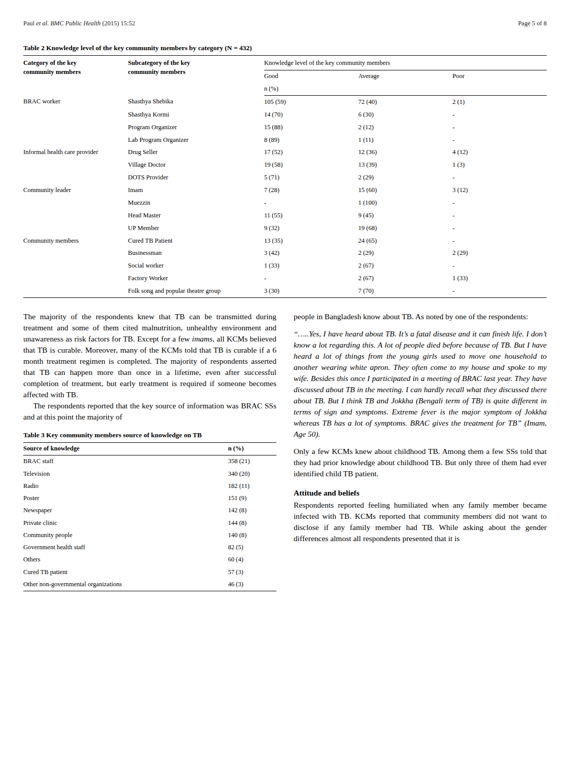Paul et al. BMC Public Health (2015) 15:52 Page 5 of 8
Table 2 Knowledge level of the key community members by category (N = 432)
| Category of the key community members | Subcategory of the key community members | Knowledge level of the key community members |
| --- | --- | --- |
| Good | Average | Poor |
| n (%) | | |
| BRAC worker | Shasthya Shebika | 105 (59) | 72 (40) | 2 (1) |
| | Shasthya Kormi | 14 (70) | 6 (30) | - |
| | Program Organizer | 15 (88) | 2 (12) | - |
| | Lab Program Organizer | 8 (89) | 1 (11) | - |
| Informal health care provider | Drug Seller | 17 (52) | 12 (36) | 4 (12) |
| | Village Doctor | 19 (58) | 13 (39) | 1 (3) |
| | DOTS Provider | 5 (71) | 2 (29) | - |
| Community leader | Imam | 7 (28) | 15 (60) | 3 (12) |
| | Muezzin | - | 1 (100) | - |
| | Head Master | 11 (55) | 9 (45) | - |
| | UP Member | 9 (32) | 19 (68) | - |
| Community members | Cured TB Patient | 13 (35) | 24 (65) | - |
| | Businessman | 3 (42) | 2 (29) | 2 (29) |
| | Social worker | 1 (33) | 2 (67) | - |
| | Factory Worker | - | 2 (67) | 1 (33) |
| | Folk song and popular theatre group | 3 (30) | 7 (70) | - |
The majority of the respondents knew that TB can be transmitted during treatment and some of them cited malnutrition, unhealthy environment and unawareness as risk factors for TB. Except for a few imams, all KCMs believed that TB is curable. Moreover, many of the KCMs told that TB is curable if a 6 month treatment regimen is completed. The majority of respondents asserted that TB can happen more than once in a lifetime, even after successful completion of treatment, but early treatment is required if someone becomes affected with TB.
The respondents reported that the key source of information was BRAC SSs and at this point the majority of
Table 3 Key community members source of knowledge on TB
| Source of knowledge | n (%) |
| --- | --- |
| BRAC staff | 358 (21) |
| Television | 340 (20) |
| Radio | 182 (11) |
| Poster | 151 (9) |
| Newspaper | 142 (8) |
| Private clinic | 144 (8) |
| Community people | 140 (8) |
| Government health staff | 82 (5) |
| Others | 60 (4) |
| Cured TB patient | 57 (3) |
| Other non-governmental organizations | 46 (3) |
people in Bangladesh know about TB. As noted by one of the respondents:
“…..Yes, I have heard about TB. It’s a fatal disease and it can finish life. I don’t know a lot regarding this. A lot of people died before because of TB. But I have heard a lot of things from the young girls used to move one household to another wearing white apron. They often come to my house and spoke to my wife. Besides this once I participated in a meeting of BRAC last year. They have discussed about TB in the meeting. I can hardly recall what they discussed there about TB. But I think TB and Jokkha (Bengali term of TB) is quite different in terms of sign and symptoms. Extreme fever is the major symptom of Jokkha whereas TB has a lot of symptoms. BRAC gives the treatment for TB” (Imam, Age 50).
Only a few KCMs knew about childhood TB. Among them a few SSs told that they had prior knowledge about childhood TB. But only three of them had ever identified child TB patient.
Attitude and beliefs
Respondents reported feeling humiliated when any family member became infected with TB. KCMs reported that community members did not want to disclose if any family member had TB. While asking about the gender differences almost all respondents presented that it is